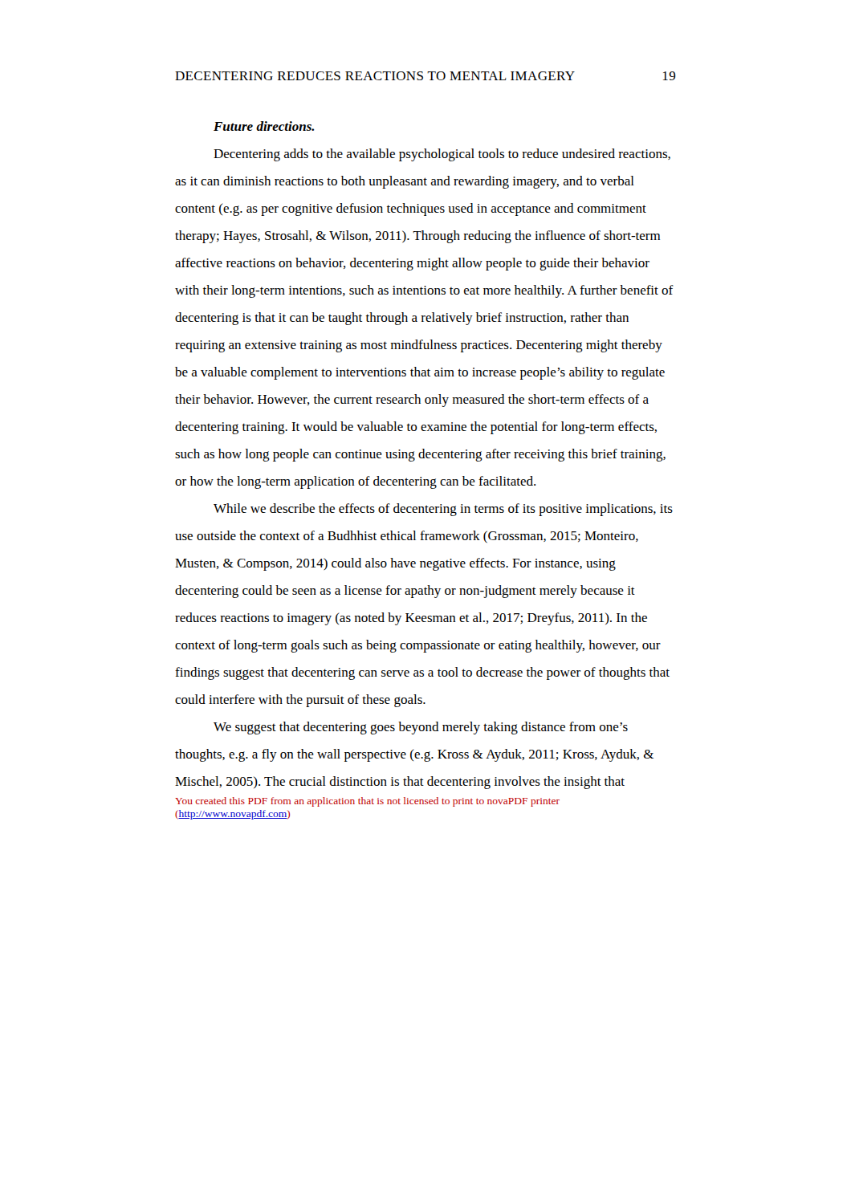Decentering reduces reactions to mental imagery 19
Future directions.
Decentering adds to the available psychological tools to reduce undesired reactions, as it can diminish reactions to both unpleasant and rewarding imagery, and to verbal content (e.g. as per cognitive defusion techniques used in acceptance and commitment therapy; Hayes, Strosahl, & Wilson, 2011). Through reducing the influence of short-term affective reactions on behavior, decentering might allow people to guide their behavior with their long-term intentions, such as intentions to eat more healthily. A further benefit of decentering is that it can be taught through a relatively brief instruction, rather than requiring an extensive training as most mindfulness practices. Decentering might thereby be a valuable complement to interventions that aim to increase people’s ability to regulate their behavior. However, the current research only measured the short-term effects of a decentering training. It would be valuable to examine the potential for long-term effects, such as how long people can continue using decentering after receiving this brief training, or how the long-term application of decentering can be facilitated.
While we describe the effects of decentering in terms of its positive implications, its use outside the context of a Budhhist ethical framework (Grossman, 2015; Monteiro, Musten, & Compson, 2014) could also have negative effects. For instance, using decentering could be seen as a license for apathy or non-judgment merely because it reduces reactions to imagery (as noted by Keesman et al., 2017; Dreyfus, 2011). In the context of long-term goals such as being compassionate or eating healthily, however, our findings suggest that decentering can serve as a tool to decrease the power of thoughts that could interfere with the pursuit of these goals.
We suggest that decentering goes beyond merely taking distance from one’s thoughts, e.g. a fly on the wall perspective (e.g. Kross & Ayduk, 2011; Kross, Ayduk, & Mischel, 2005). The crucial distinction is that decentering involves the insight that
You created this PDF from an application that is not licensed to print to novaPDF printer (http://www.novapdf.com)